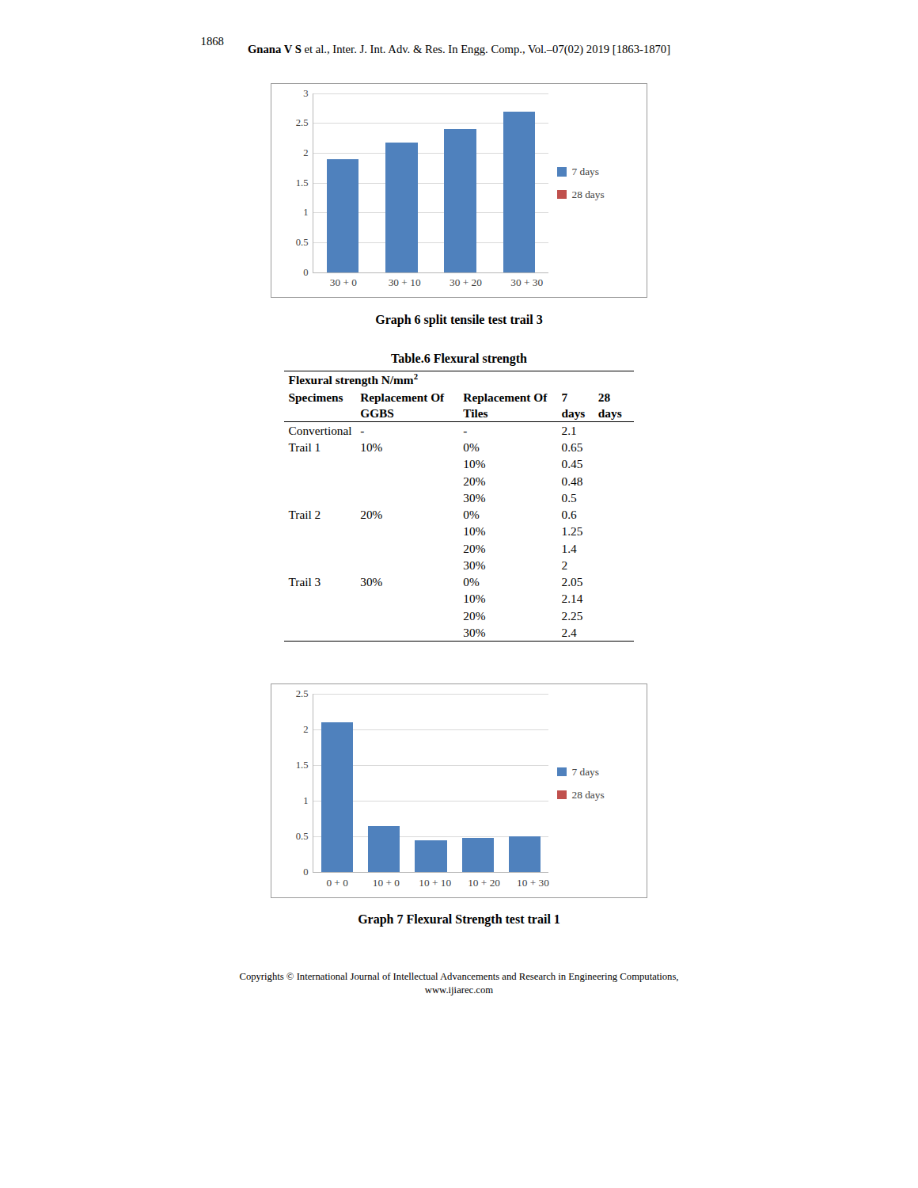1868
Gnana V S et al., Inter. J. Int. Adv. & Res. In Engg. Comp., Vol.–07(02) 2019 [1863-1870]
3 2.5 2 1.5 1 0.5 0
7 days
28 days
30 + 0 30 + 10 30 + 20 30 + 30
Graph 6 split tensile test trail 3
Table.6 Flexural strength
| Flexural strength N/mm 2 |
| --- |
| Specimens | Replacement Of GGBS | Replacement Of Tiles | 7 days | 28 days |
| Convertional | - | - | 2.1 | |
| Trail 1 | 10% | 0% | 0.65 | |
| | | 10% | 0.45 | |
| | | 20% | 0.48 | |
| | | 30% | 0.5 | |
| Trail 2 | 20% | 0% | 0.6 | |
| | | 10% | 1.25 | |
| | | 20% | 1.4 | |
| | | 30% | 2 | |
| Trail 3 | 30% | 0% | 2.05 | |
| | | 10% | 2.14 | |
| | | 20% | 2.25 | |
| | | 30% | 2.4 | |
2.5 2 1.5 1 0.5 0
7 days
28 days
0 + 0 10 + 0 10 + 10 10 + 20 10 + 30
Graph 7 Flexural Strength test trail 1
Copyrights © International Journal of Intellectual Advancements and Research in Engineering Computations,
www.ijiarec.com